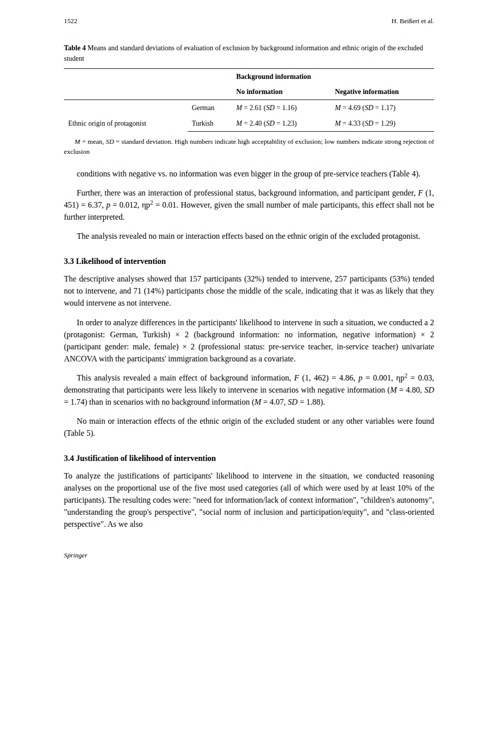1522 H. Beißert et al.
Table 4 Means and standard deviations of evaluation of exclusion by background information and ethnic origin of the excluded student
| | | Background information |
| --- | --- | --- |
| | | No information | Negative information |
| Ethnic origin of protagonist | German | M = 2.61 ( SD = 1.16) | M = 4.69 ( SD = 1.17) |
| Turkish | M = 2.40 ( SD = 1.23) | M = 4.33 ( SD = 1.29) |
M = mean, SD = standard deviation. High numbers indicate high acceptability of exclusion; low numbers indicate strong rejection of exclusion
conditions with negative vs. no information was even bigger in the group of pre-service teachers (Table 4).
Further, there was an interaction of professional status, background information, and participant gender, F (1, 451) = 6.37, p = 0.012, ηp2 = 0.01. However, given the small number of male participants, this effect shall not be further interpreted.
The analysis revealed no main or interaction effects based on the ethnic origin of the excluded protagonist.
3.3 Likelihood of intervention
The descriptive analyses showed that 157 participants (32%) tended to intervene, 257 participants (53%) tended not to intervene, and 71 (14%) participants chose the middle of the scale, indicating that it was as likely that they would intervene as not intervene.
In order to analyze differences in the participants' likelihood to intervene in such a situation, we conducted a 2 (protagonist: German, Turkish) × 2 (background information: no information, negative information) × 2 (participant gender: male, female) × 2 (professional status: pre-service teacher, in-service teacher) univariate ANCOVA with the participants' immigration background as a covariate.
This analysis revealed a main effect of background information, F (1, 462) = 4.86, p = 0.001, ηp2 = 0.03, demonstrating that participants were less likely to intervene in scenarios with negative information (M = 4.80, SD = 1.74) than in scenarios with no background information (M = 4.07, SD = 1.88).
No main or interaction effects of the ethnic origin of the excluded student or any other variables were found (Table 5).
3.4 Justification of likelihood of intervention
To analyze the justifications of participants' likelihood to intervene in the situation, we conducted reasoning analyses on the proportional use of the five most used categories (all of which were used by at least 10% of the participants). The resulting codes were: "need for information/lack of context information", "children's autonomy", "understanding the group's perspective", "social norm of inclusion and participation/equity", and "class-oriented perspective". As we also
Springer